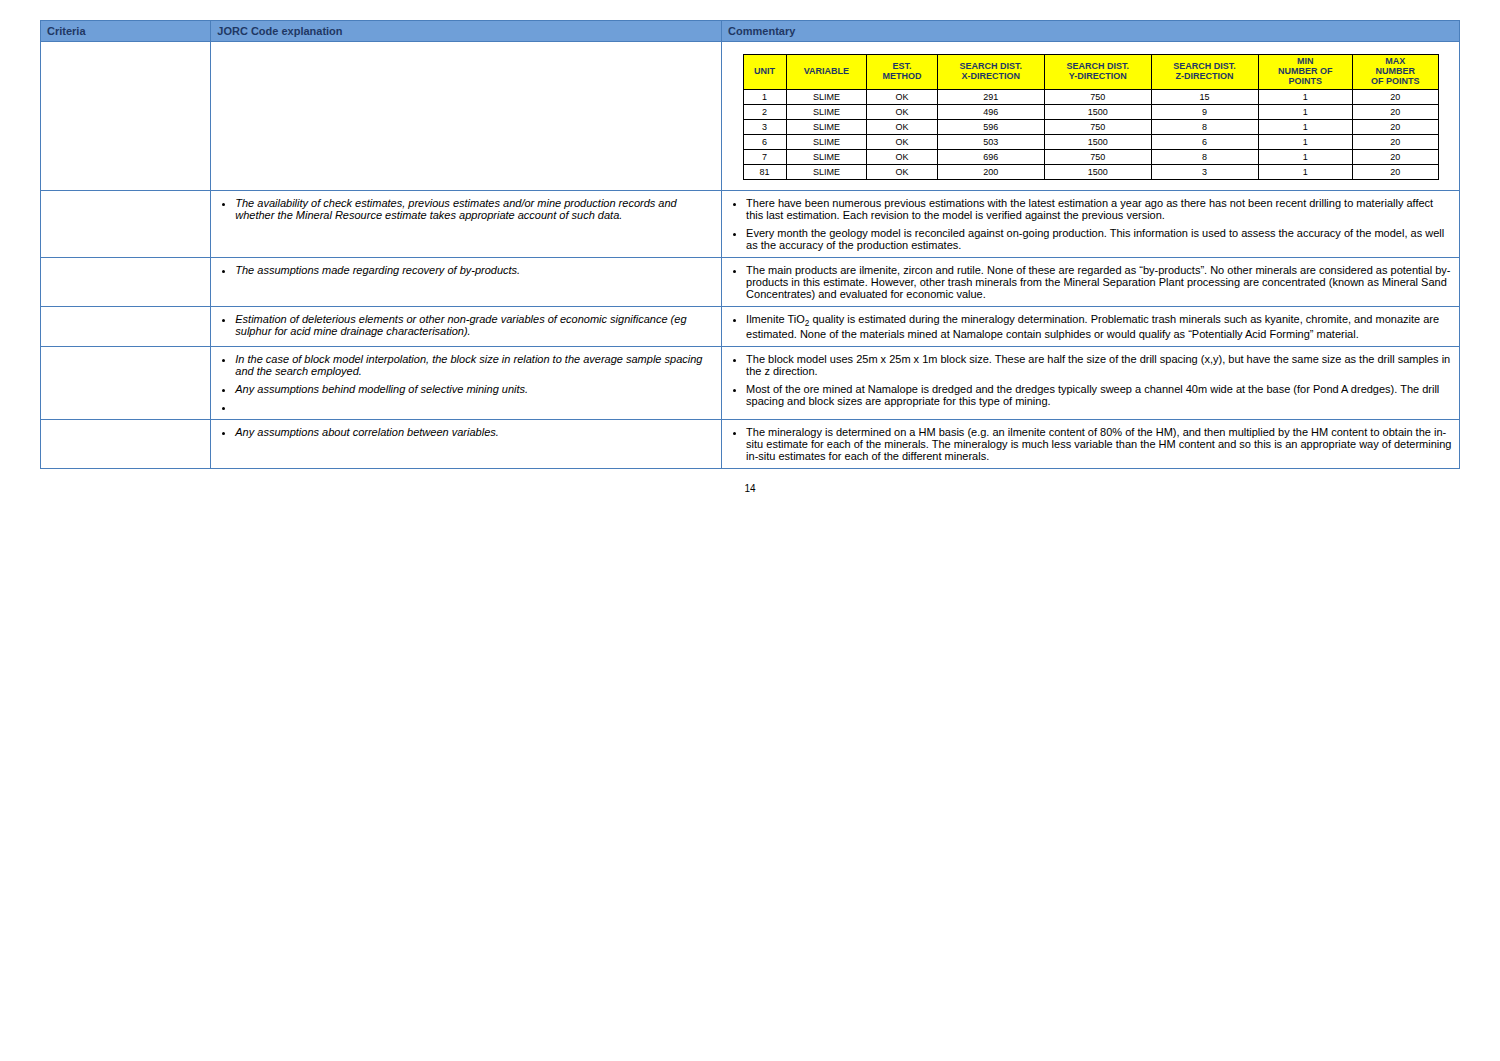| Criteria | JORC Code explanation | Commentary |
| --- | --- | --- |
| | | / UNIT / VARIABLE / EST. METHOD / SEARCH DIST. X-DIRECTION / SEARCH DIST. Y-DIRECTION / SEARCH DIST. Z-DIRECTION / MIN NUMBER OF POINTS / MAX NUMBER OF POINTS / / --- / --- / --- / --- / --- / --- / --- / --- / / 1 / SLIME / OK / 291 / 750 / 15 / 1 / 20 / / 2 / SLIME / OK / 496 / 1500 / 9 / 1 / 20 / / 3 / SLIME / OK / 596 / 750 / 8 / 1 / 20 / / 6 / SLIME / OK / 503 / 1500 / 6 / 1 / 20 / / 7 / SLIME / OK / 696 / 750 / 8 / 1 / 20 / / 81 / SLIME / OK / 200 / 1500 / 3 / 1 / 20 / |
| | The availability of check estimates, previous estimates and/or mine production records and whether the Mineral Resource estimate takes appropriate account of such data. | There have been numerous previous estimations with the latest estimation a year ago as there has not been recent drilling to materially affect this last estimation. Each revision to the model is verified against the previous version. Every month the geology model is reconciled against on-going production. This information is used to assess the accuracy of the model, as well as the accuracy of the production estimates. |
| | The assumptions made regarding recovery of by-products. | The main products are ilmenite, zircon and rutile. None of these are regarded as “by-products”. No other minerals are considered as potential by-products in this estimate. However, other trash minerals from the Mineral Separation Plant processing are concentrated (known as Mineral Sand Concentrates) and evaluated for economic value. |
| | Estimation of deleterious elements or other non-grade variables of economic significance (eg sulphur for acid mine drainage characterisation). | Ilmenite TiO 2 quality is estimated during the mineralogy determination. Problematic trash minerals such as kyanite, chromite, and monazite are estimated. None of the materials mined at Namalope contain sulphides or would qualify as “Potentially Acid Forming” material. |
| | In the case of block model interpolation, the block size in relation to the average sample spacing and the search employed. Any assumptions behind modelling of selective mining units. | The block model uses 25m x 25m x 1m block size. These are half the size of the drill spacing (x,y), but have the same size as the drill samples in the z direction. Most of the ore mined at Namalope is dredged and the dredges typically sweep a channel 40m wide at the base (for Pond A dredges). The drill spacing and block sizes are appropriate for this type of mining. |
| | Any assumptions about correlation between variables. | The mineralogy is determined on a HM basis (e.g. an ilmenite content of 80% of the HM), and then multiplied by the HM content to obtain the in-situ estimate for each of the minerals. The mineralogy is much less variable than the HM content and so this is an appropriate way of determining in-situ estimates for each of the different minerals. |
14